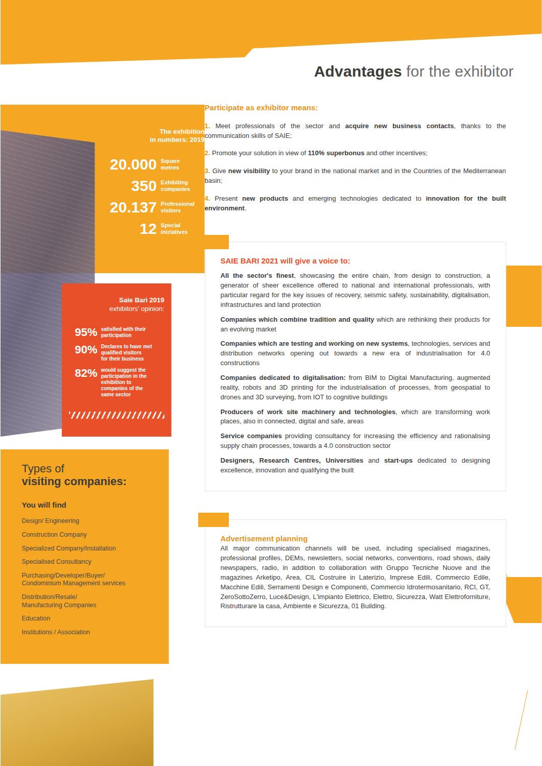Advantages for the exhibitor
The exhibition
in numbers: 2019
| 20.000 | Square metres |
| 350 | Exhibiting companies |
| 20.137 | Professional visitors |
| 12 | Special iniziatives |
Saie Bari 2019
exhibitors' opinion:
| 95% | satisfied with their participation |
| 90% | Declares to have met qualified visitors for their business |
| 82% | would suggest the participation in the exhibition to companies of the same sector |
Types of
visiting companies:
You will find
Design/ Engineering
Construction Company
Specialized Company/Installation
Specialised Consultancy
Purchasing/Developer/Buyer/
Condominium Management services
Distribution/Resale/
Manufacturing Companies
Education
Institutions / Association
Participate as exhibitor means:
1. Meet professionals of the sector and acquire new business contacts, thanks to the communication skills of SAIE;
2. Promote your solution in view of 110% superbonus and other incentives;
3. Give new visibility to your brand in the national market and in the Countries of the Mediterranean basin;
4. Present new products and emerging technologies dedicated to innovation for the built environment.
SAIE BARI 2021 will give a voice to:
All the sector's finest, showcasing the entire chain, from design to construction, a generator of sheer excellence offered to national and international professionals, with particular regard for the key issues of recovery, seismic safety, sustainability, digitalisation, infrastructures and land protection
Companies which combine tradition and quality which are rethinking their products for an evolving market
Companies which are testing and working on new systems, technologies, services and distribution networks opening out towards a new era of industrialisation for 4.0 constructions
Companies dedicated to digitalisation: from BIM to Digital Manufacturing, augmented reality, robots and 3D printing for the industrialisation of processes, from geospatial to drones and 3D surveying, from IOT to cognitive buildings
Producers of work site machinery and technologies, which are transforming work places, also in connected, digital and safe, areas
Service companies providing consultancy for increasing the efficiency and rationalising supply chain processes, towards a 4.0 construction sector
Designers, Research Centres, Universities and start-ups dedicated to designing excellence, innovation and qualifying the built
Advertisement planning
All major communication channels will be used, including specialised magazines, professional profiles, DEMs, newsletters, social networks, conventions, road shows, daily newspapers, radio, in addition to collaboration with Gruppo Tecniche Nuove and the magazines Arketipo, Area, CIL Costruire in Laterizio, Imprese Edili, Commercio Edile, Macchine Edili, Serramenti Design e Componenti, Commercio Idrotermosanitario, RCI, GT, ZeroSottoZerro, Luce&Design, L'impianto Elettrico, Elettro, Sicurezza, Watt Elettroforniture, Ristrutturare la casa, Ambiente e Sicurezza, 01 Building.